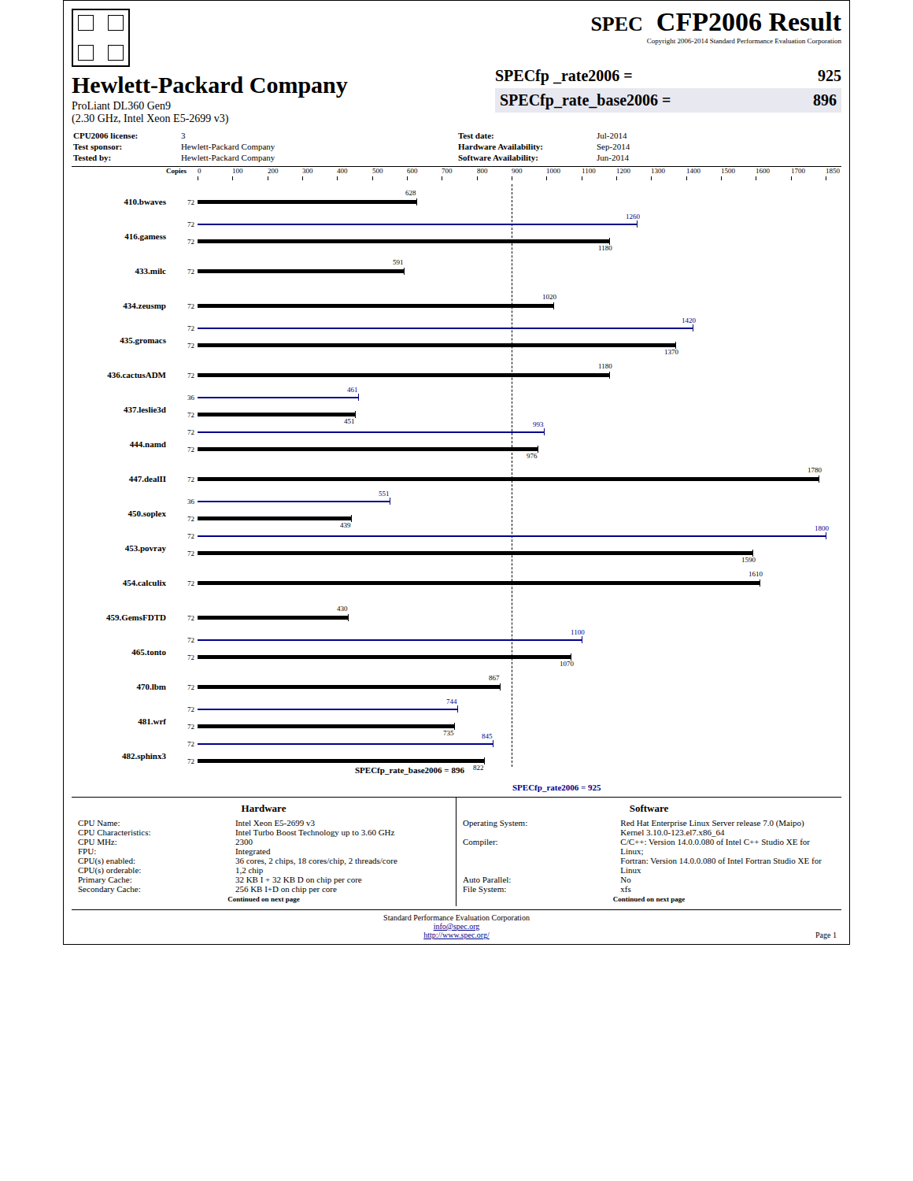spec
SPEC CFP2006 Result
Copyright 2006-2014 Standard Performance Evaluation Corporation
SPECfp _rate2006 = 925
SPECfp_rate_base2006 = 896
Hewlett-Packard Company
ProLiant DL360 Gen9
(2.30 GHz, Intel Xeon E5-2699 v3)
| CPU2006 license: | 3 | | Test date: | Jul-2014 |
| Test sponsor: | Hewlett-Packard Company | | Hardware Availability: | Sep-2014 |
| Tested by: | Hewlett-Packard Company | | Software Availability: | Jun-2014 |
Copies
0 100 200 300 400 500 600 700 800 900 1000 1100 1200 1300 1400 1500 1600 1700 1850
410.bwaves 72 628
416.gamess 72 72 1260 1180
433.milc 72 591
434.zeusmp 72 1020
435.gromacs 72 72 1420 1370
436.cactusADM 72 1180
437.leslie3d 36 72 461 451
444.namd 72 72 993 976
447.dealII 72 1780
450.soplex 36 72 551 439
453.povray 72 72 1800 1590
454.calculix 72 1610
459.GemsFDTD 72 430
465.tonto 72 72 1100 1070
470.lbm 72 867
481.wrf 72 72 744 735
482.sphinx3 72 72 845 822
SPECfp_rate_base2006 = 896
SPECfp_rate2006 = 925
Hardware
| CPU Name: | Intel Xeon E5-2699 v3 |
| CPU Characteristics: | Intel Turbo Boost Technology up to 3.60 GHz |
| CPU MHz: | 2300 |
| FPU: | Integrated |
| CPU(s) enabled: | 36 cores, 2 chips, 18 cores/chip, 2 threads/core |
| CPU(s) orderable: | 1,2 chip |
| Primary Cache: | 32 KB I + 32 KB D on chip per core |
| Secondary Cache: | 256 KB I+D on chip per core |
Continued on next page
Software
| Operating System: | Red Hat Enterprise Linux Server release 7.0 (Maipo) Kernel 3.10.0-123.el7.x86_64 |
| Compiler: | C/C++: Version 14.0.0.080 of Intel C++ Studio XE for Linux; Fortran: Version 14.0.0.080 of Intel Fortran Studio XE for Linux |
| Auto Parallel: | No |
| File System: | xfs |
Continued on next page
Standard Performance Evaluation Corporation
info@spec.org
http://www.spec.org/ Page 1